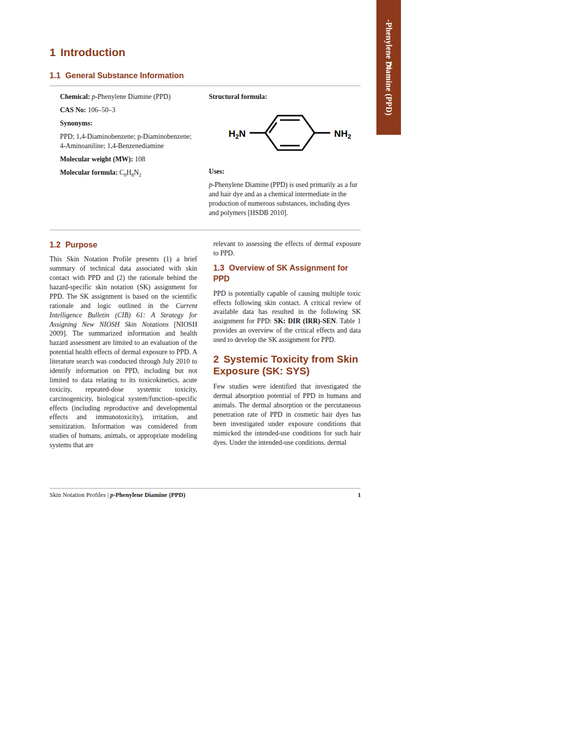p-Phenylene Diamine (PPD)
1 Introduction
1.1 General Substance Information
Chemical: p-Phenylene Diamine (PPD)
CAS No: 106–50–3
Synonyms:
PPD; 1,4-Diaminobenzene; p-Diaminobenzene; 4-Aminoaniline; 1,4-Benzenediamine
Molecular weight (MW): 108
Molecular formula: C6H8N2
Structural formula:
H2N NH2
Uses:
p-Phenylene Diamine (PPD) is used primarily as a fur and hair dye and as a chemical intermediate in the production of numerous substances, including dyes and polymers [HSDB 2010].
1.2 Purpose
This Skin Notation Profile presents (1) a brief summary of technical data associated with skin contact with PPD and (2) the rationale behind the hazard-specific skin notation (SK) assignment for PPD. The SK assignment is based on the scientific rationale and logic outlined in the Current Intelligence Bulletin (CIB) 61: A Strategy for Assigning New NIOSH Skin Notations [NIOSH 2009]. The summarized information and health hazard assessment are limited to an evaluation of the potential health effects of dermal exposure to PPD. A literature search was conducted through July 2010 to identify information on PPD, including but not limited to data relating to its toxicokinetics, acute toxicity, repeated-dose systemic toxicity, carcinogenicity, biological system/function–specific effects (including reproductive and developmental effects and immunotoxicity), irritation, and sensitization. Information was considered from studies of humans, animals, or appropriate modeling systems that are
relevant to assessing the effects of dermal exposure to PPD.
1.3 Overview of SK Assignment for PPD
PPD is potentially capable of causing multiple toxic effects following skin contact. A critical review of available data has resulted in the following SK assignment for PPD: SK: DIR (IRR)-SEN. Table 1 provides an overview of the critical effects and data used to develop the SK assignment for PPD.
2 Systemic Toxicity from Skin Exposure (SK: SYS)
Few studies were identified that investigated the dermal absorption potential of PPD in humans and animals. The dermal absorption or the percutaneous penetration rate of PPD in cosmetic hair dyes has been investigated under exposure conditions that mimicked the intended-use conditions for such hair dyes. Under the intended-use conditions, dermal
Skin Notation Profiles | p-Phenylene Diamine (PPD)
1